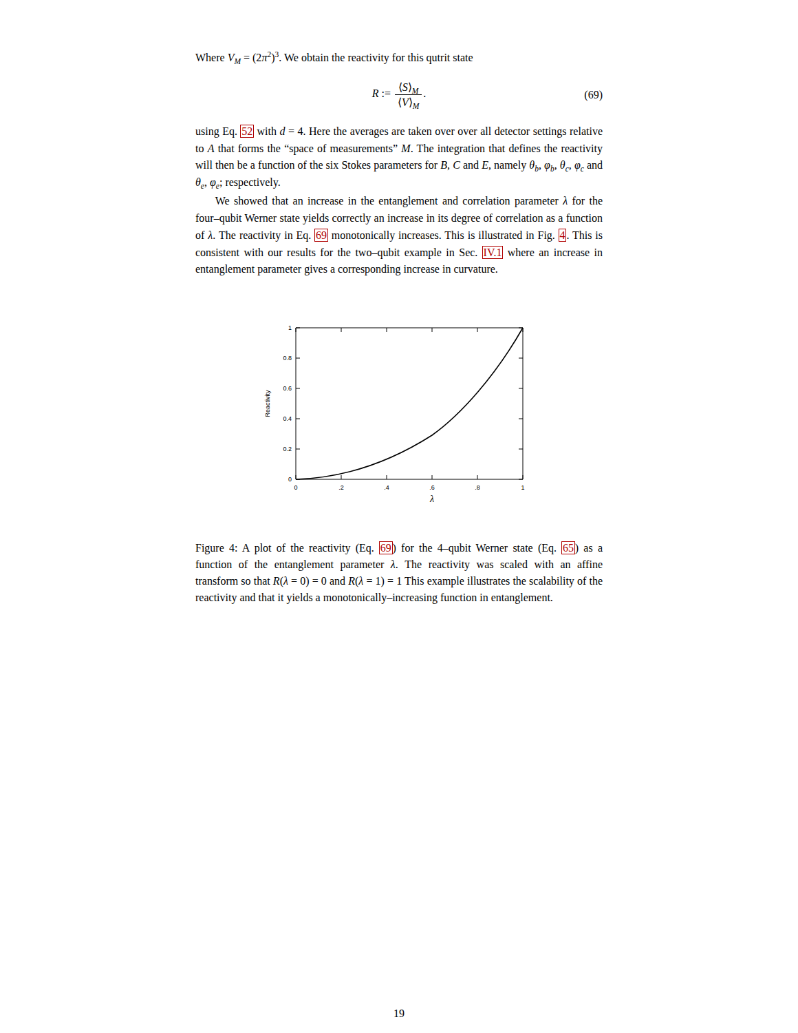Where VM = (2π2)3. We obtain the reactivity for this qutrit state
R := ⟨S⟩M ⟨V⟩M . (69)
using Eq. 52 with d = 4. Here the averages are taken over over all detector settings relative to A that forms the “space of measurements” M. The integration that defines the reactivity will then be a function of the six Stokes parameters for B, C and E, namely θb, φb, θc, φc and θe, φe; respectively.
We showed that an increase in the entanglement and correlation parameter λ for the four–qubit Werner state yields correctly an increase in its degree of correlation as a function of λ. The reactivity in Eq. 69 monotonically increases. This is illustrated in Fig. 4. This is consistent with our results for the two–qubit example in Sec. IV.1 where an increase in entanglement parameter gives a corresponding increase in curvature.
0 0.2 0.4 0.6 0.8 1 0 .2 .4 .6 .8 1 Reactivity λ
Figure 4: A plot of the reactivity (Eq. 69) for the 4–qubit Werner state (Eq. 65) as a function of the entanglement parameter λ. The reactivity was scaled with an affine transform so that R(λ = 0) = 0 and R(λ = 1) = 1 This example illustrates the scalability of the reactivity and that it yields a monotonically–increasing function in entanglement.
19